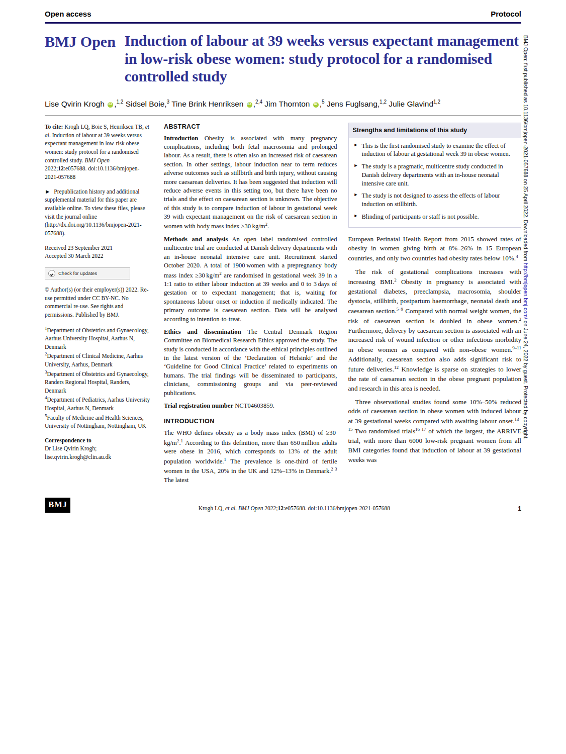BMJ Open: first published as 10.1136/bmjopen-2021-057688 on 25 April 2022. Downloaded from http://bmjopen.bmj.com/ on June 24, 2022 by guest. Protected by copyright.
Open access
Protocol
BMJ Open
Induction of labour at 39 weeks versus expectant management in low-risk obese women: study protocol for a randomised controlled study
Lise Qvirin Krogh ,1,2 Sidsel Boie,3 Tine Brink Henriksen ,2,4 Jim Thornton ,5 Jens Fuglsang,1,2 Julie Glavind1,2
To cite: Krogh LQ, Boie S, Henriksen TB, et al. Induction of labour at 39 weeks versus expectant management in low-risk obese women: study protocol for a randomised controlled study. BMJ Open 2022;12:e057688. doi:10.1136/bmjopen-2021-057688
► Prepublication history and additional supplemental material for this paper are available online. To view these files, please visit the journal online (http://dx.doi.org/10.1136/bmjopen-2021-057688).
Received 23 September 2021
Accepted 30 March 2022
Check for updates
© Author(s) (or their employer(s)) 2022. Re-use permitted under CC BY-NC. No commercial re-use. See rights and permissions. Published by BMJ.
1Department of Obstetrics and Gynaecology, Aarhus University Hospital, Aarhus N, Denmark
2Department of Clinical Medicine, Aarhus University, Aarhus, Denmark
3Department of Obstetrics and Gynaecology, Randers Regional Hospital, Randers, Denmark
4Department of Pediatrics, Aarhus University Hospital, Aarhus N, Denmark
5Faculty of Medicine and Health Sciences, University of Nottingham, Nottingham, UK
Correspondence to
Dr Lise Qvirin Krogh;
lise.qvirin.krogh@clin.au.dk
Abstract
Introduction Obesity is associated with many pregnancy complications, including both fetal macrosomia and prolonged labour. As a result, there is often also an increased risk of caesarean section. In other settings, labour induction near to term reduces adverse outcomes such as stillbirth and birth injury, without causing more caesarean deliveries. It has been suggested that induction will reduce adverse events in this setting too, but there have been no trials and the effect on caesarean section is unknown. The objective of this study is to compare induction of labour in gestational week 39 with expectant management on the risk of caesarean section in women with body mass index ≥30 kg/m2.
Methods and analysis An open label randomised controlled multicentre trial are conducted at Danish delivery departments with an in-house neonatal intensive care unit. Recruitment started October 2020. A total of 1900 women with a prepregnancy body mass index ≥30 kg/m2 are randomised in gestational week 39 in a 1:1 ratio to either labour induction at 39 weeks and 0 to 3 days of gestation or to expectant management; that is, waiting for spontaneous labour onset or induction if medically indicated. The primary outcome is caesarean section. Data will be analysed according to intention-to-treat.
Ethics and dissemination The Central Denmark Region Committee on Biomedical Research Ethics approved the study. The study is conducted in accordance with the ethical principles outlined in the latest version of the ‘Declaration of Helsinki’ and the ‘Guideline for Good Clinical Practice’ related to experiments on humans. The trial findings will be disseminated to participants, clinicians, commissioning groups and via peer-reviewed publications.
Trial registration number NCT04603859.
Introduction
The WHO defines obesity as a body mass index (BMI) of ≥30 kg/m2.1 According to this definition, more than 650 million adults were obese in 2016, which corresponds to 13% of the adult population worldwide.1 The prevalence is one-third of fertile women in the USA, 20% in the UK and 12%–13% in Denmark.2 3 The latest
Strengths and limitations of this study
This is the first randomised study to examine the effect of induction of labour at gestational week 39 in obese women.
The study is a pragmatic, multicentre study conducted in Danish delivery departments with an in-house neonatal intensive care unit.
The study is not designed to assess the effects of labour induction on stillbirth.
Blinding of participants or staff is not possible.
European Perinatal Health Report from 2015 showed rates of obesity in women giving birth at 8%–26% in 15 European countries, and only two countries had obesity rates below 10%.4
The risk of gestational complications increases with increasing BMI.2 Obesity in pregnancy is associated with gestational diabetes, preeclampsia, macrosomia, shoulder dystocia, stillbirth, postpartum haemorrhage, neonatal death and caesarean section.5–9 Compared with normal weight women, the risk of caesarean section is doubled in obese women.2 Furthermore, delivery by caesarean section is associated with an increased risk of wound infection or other infectious morbidity in obese women as compared with non-obese women.9–11 Additionally, caesarean section also adds significant risk to future deliveries.12 Knowledge is sparse on strategies to lower the rate of caesarean section in the obese pregnant population and research in this area is needed.
Three observational studies found some 10%–50% reduced odds of caesarean section in obese women with induced labour at 39 gestational weeks compared with awaiting labour onset.13–15 Two randomised trials16 17 of which the largest, the ARRIVE trial, with more than 6000 low-risk pregnant women from all BMI categories found that induction of labour at 39 gestational weeks was
BMJ
Krogh LQ, et al. BMJ Open 2022;12:e057688. doi:10.1136/bmjopen-2021-057688
1